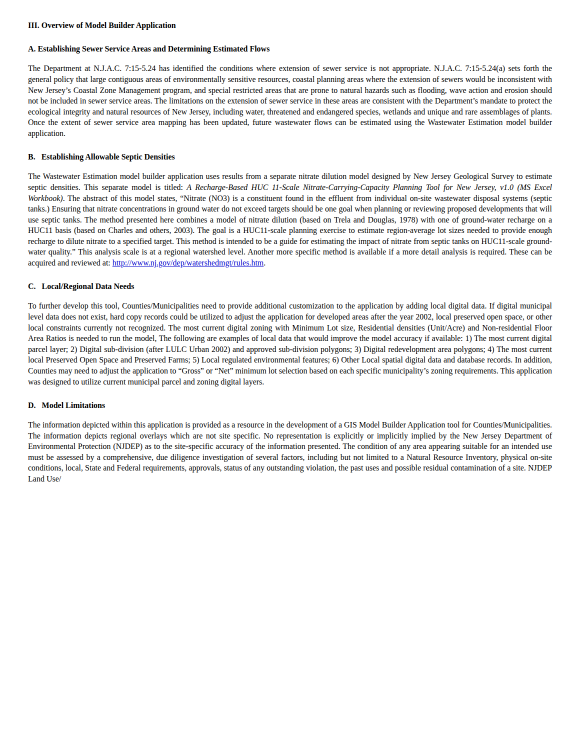III. Overview of Model Builder Application
A. Establishing Sewer Service Areas and Determining Estimated Flows
The Department at N.J.A.C. 7:15-5.24 has identified the conditions where extension of sewer service is not appropriate. N.J.A.C. 7:15-5.24(a) sets forth the general policy that large contiguous areas of environmentally sensitive resources, coastal planning areas where the extension of sewers would be inconsistent with New Jersey’s Coastal Zone Management program, and special restricted areas that are prone to natural hazards such as flooding, wave action and erosion should not be included in sewer service areas. The limitations on the extension of sewer service in these areas are consistent with the Department’s mandate to protect the ecological integrity and natural resources of New Jersey, including water, threatened and endangered species, wetlands and unique and rare assemblages of plants. Once the extent of sewer service area mapping has been updated, future wastewater flows can be estimated using the Wastewater Estimation model builder application.
B. Establishing Allowable Septic Densities
The Wastewater Estimation model builder application uses results from a separate nitrate dilution model designed by New Jersey Geological Survey to estimate septic densities. This separate model is titled: A Recharge-Based HUC 11-Scale Nitrate-Carrying-Capacity Planning Tool for New Jersey, v1.0 (MS Excel Workbook). The abstract of this model states, “Nitrate (NO3) is a constituent found in the effluent from individual on-site wastewater disposal systems (septic tanks.) Ensuring that nitrate concentrations in ground water do not exceed targets should be one goal when planning or reviewing proposed developments that will use septic tanks. The method presented here combines a model of nitrate dilution (based on Trela and Douglas, 1978) with one of ground-water recharge on a HUC11 basis (based on Charles and others, 2003). The goal is a HUC11-scale planning exercise to estimate region-average lot sizes needed to provide enough recharge to dilute nitrate to a specified target. This method is intended to be a guide for estimating the impact of nitrate from septic tanks on HUC11-scale ground-water quality.” This analysis scale is at a regional watershed level. Another more specific method is available if a more detail analysis is required. These can be acquired and reviewed at: http://www.nj.gov/dep/watershedmgt/rules.htm.
C. Local/Regional Data Needs
To further develop this tool, Counties/Municipalities need to provide additional customization to the application by adding local digital data. If digital municipal level data does not exist, hard copy records could be utilized to adjust the application for developed areas after the year 2002, local preserved open space, or other local constraints currently not recognized. The most current digital zoning with Minimum Lot size, Residential densities (Unit/Acre) and Non-residential Floor Area Ratios is needed to run the model, The following are examples of local data that would improve the model accuracy if available: 1) The most current digital parcel layer; 2) Digital sub-division (after LULC Urban 2002) and approved sub-division polygons; 3) Digital redevelopment area polygons; 4) The most current local Preserved Open Space and Preserved Farms; 5) Local regulated environmental features; 6) Other Local spatial digital data and database records. In addition, Counties may need to adjust the application to “Gross” or “Net” minimum lot selection based on each specific municipality’s zoning requirements. This application was designed to utilize current municipal parcel and zoning digital layers.
D. Model Limitations
The information depicted within this application is provided as a resource in the development of a GIS Model Builder Application tool for Counties/Municipalities. The information depicts regional overlays which are not site specific. No representation is explicitly or implicitly implied by the New Jersey Department of Environmental Protection (NJDEP) as to the site-specific accuracy of the information presented. The condition of any area appearing suitable for an intended use must be assessed by a comprehensive, due diligence investigation of several factors, including but not limited to a Natural Resource Inventory, physical on-site conditions, local, State and Federal requirements, approvals, status of any outstanding violation, the past uses and possible residual contamination of a site. NJDEP Land Use/